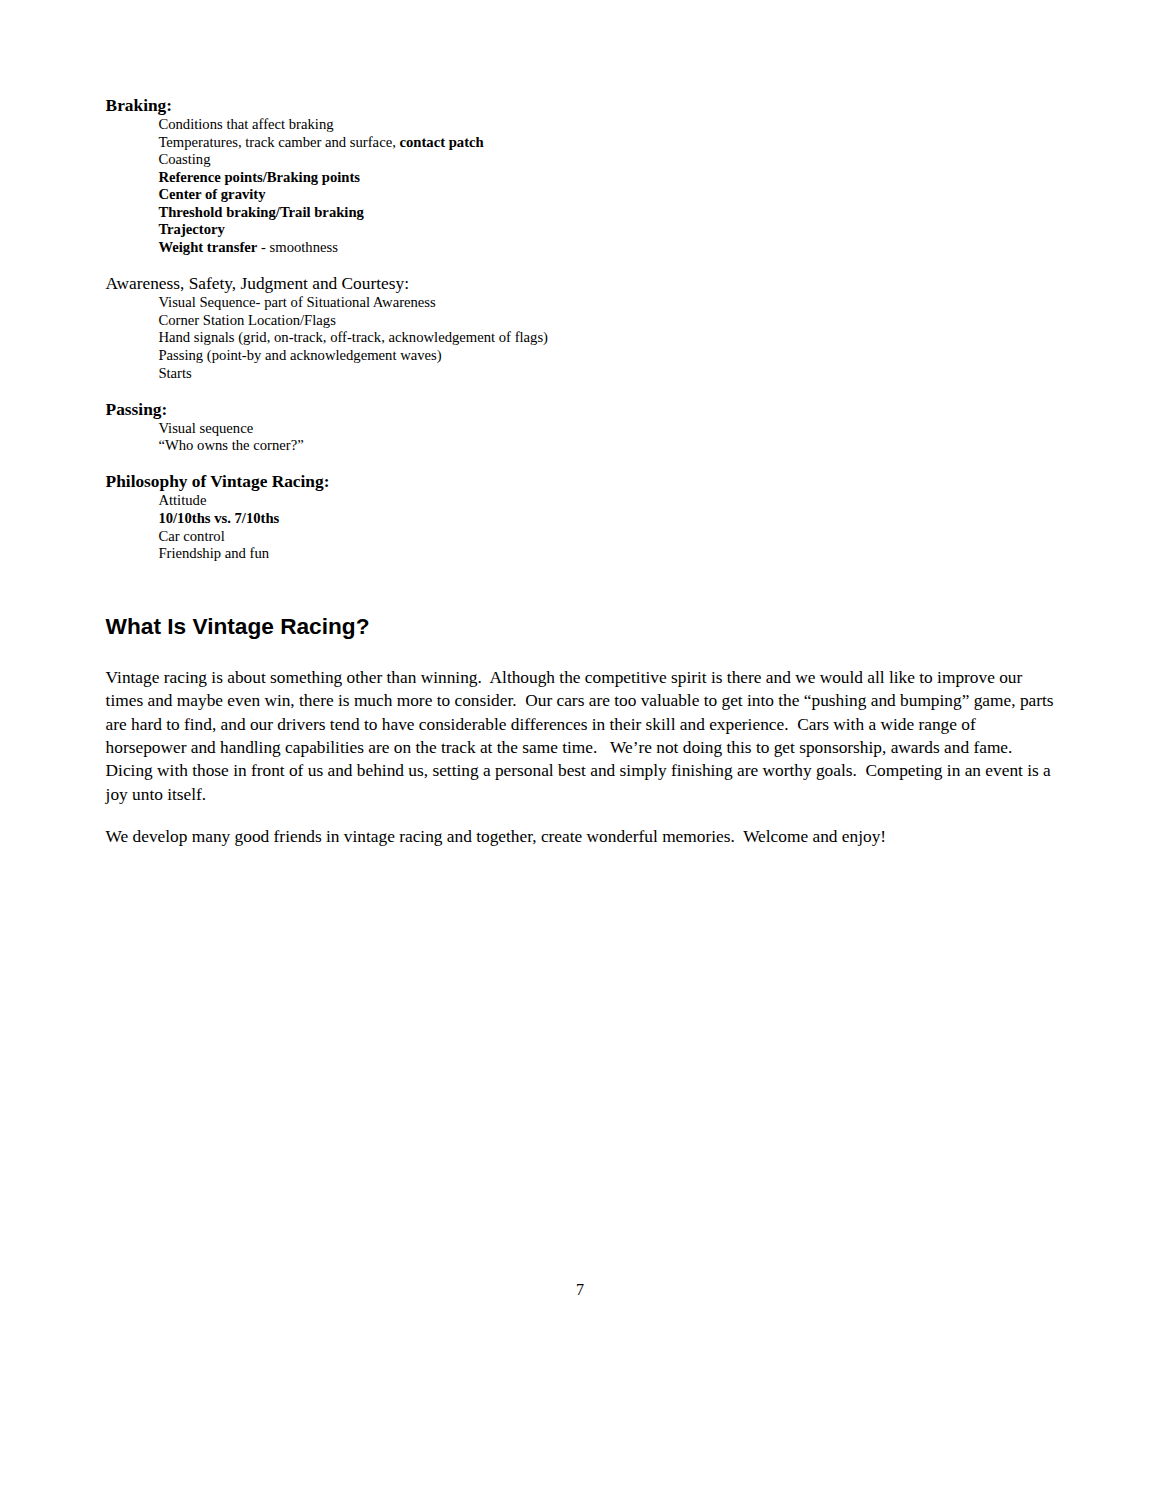Braking:
Conditions that affect braking
Temperatures, track camber and surface, contact patch
Coasting
Reference points/Braking points
Center of gravity
Threshold braking/Trail braking
Trajectory
Weight transfer - smoothness
Awareness, Safety, Judgment and Courtesy:
Visual Sequence- part of Situational Awareness
Corner Station Location/Flags
Hand signals (grid, on-track, off-track, acknowledgement of flags)
Passing (point-by and acknowledgement waves)
Starts
Passing:
Visual sequence
“Who owns the corner?”
Philosophy of Vintage Racing:
Attitude
10/10ths vs. 7/10ths
Car control
Friendship and fun
What Is Vintage Racing?
Vintage racing is about something other than winning. Although the competitive spirit is there and we would all like to improve our times and maybe even win, there is much more to consider. Our cars are too valuable to get into the “pushing and bumping” game, parts are hard to find, and our drivers tend to have considerable differences in their skill and experience. Cars with a wide range of horsepower and handling capabilities are on the track at the same time. We’re not doing this to get sponsorship, awards and fame. Dicing with those in front of us and behind us, setting a personal best and simply finishing are worthy goals. Competing in an event is a joy unto itself.
We develop many good friends in vintage racing and together, create wonderful memories. Welcome and enjoy!
7